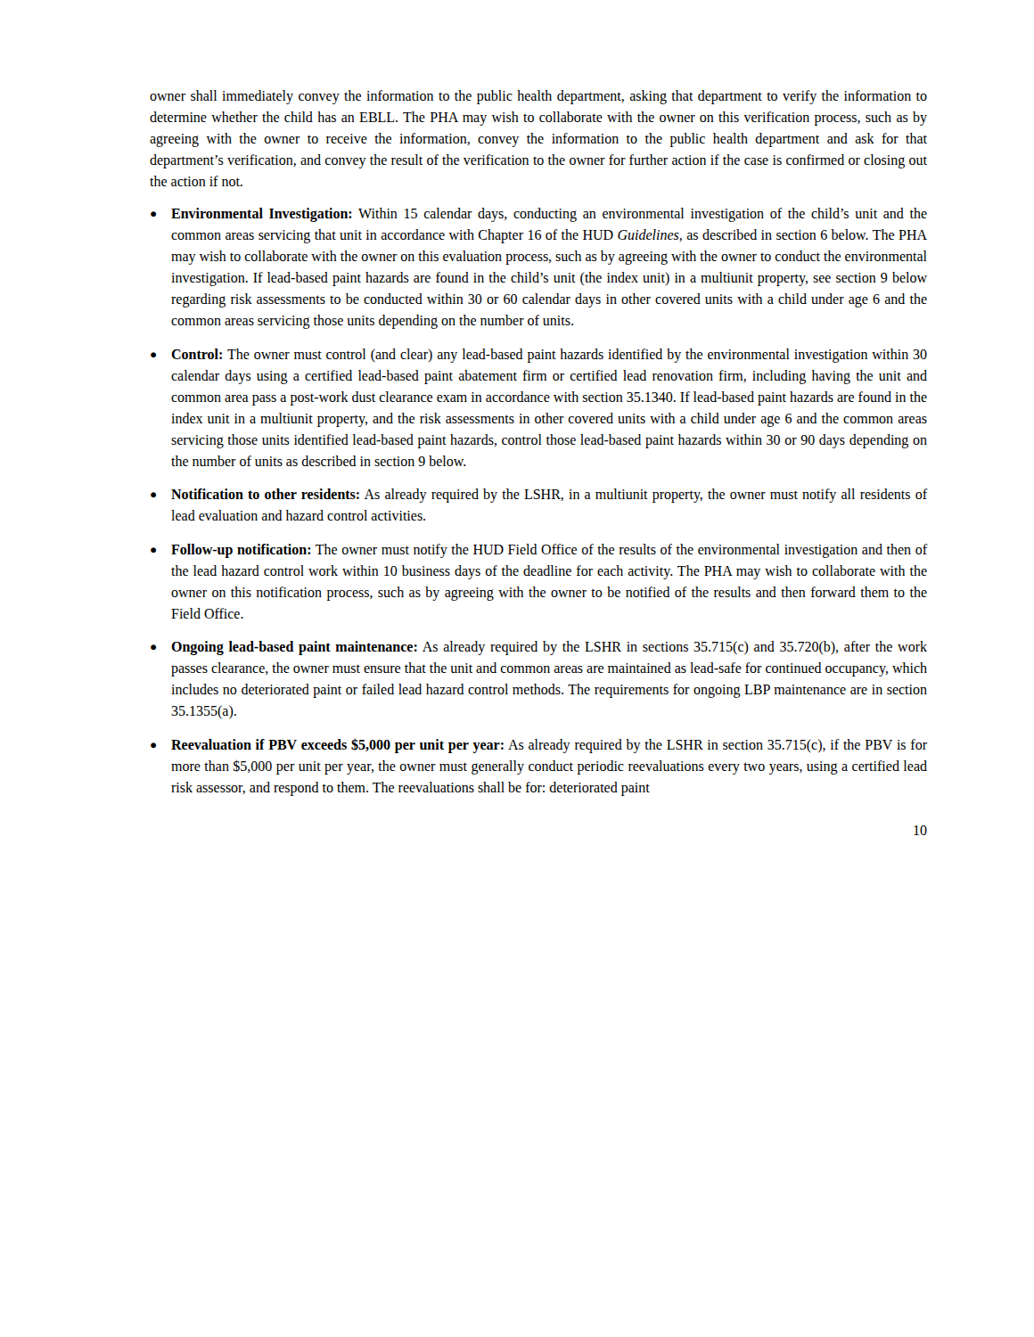owner shall immediately convey the information to the public health department, asking that department to verify the information to determine whether the child has an EBLL. The PHA may wish to collaborate with the owner on this verification process, such as by agreeing with the owner to receive the information, convey the information to the public health department and ask for that department’s verification, and convey the result of the verification to the owner for further action if the case is confirmed or closing out the action if not.
Environmental Investigation: Within 15 calendar days, conducting an environmental investigation of the child’s unit and the common areas servicing that unit in accordance with Chapter 16 of the HUD Guidelines, as described in section 6 below. The PHA may wish to collaborate with the owner on this evaluation process, such as by agreeing with the owner to conduct the environmental investigation. If lead-based paint hazards are found in the child’s unit (the index unit) in a multiunit property, see section 9 below regarding risk assessments to be conducted within 30 or 60 calendar days in other covered units with a child under age 6 and the common areas servicing those units depending on the number of units.
Control: The owner must control (and clear) any lead-based paint hazards identified by the environmental investigation within 30 calendar days using a certified lead-based paint abatement firm or certified lead renovation firm, including having the unit and common area pass a post-work dust clearance exam in accordance with section 35.1340. If lead-based paint hazards are found in the index unit in a multiunit property, and the risk assessments in other covered units with a child under age 6 and the common areas servicing those units identified lead-based paint hazards, control those lead-based paint hazards within 30 or 90 days depending on the number of units as described in section 9 below.
Notification to other residents: As already required by the LSHR, in a multiunit property, the owner must notify all residents of lead evaluation and hazard control activities.
Follow-up notification: The owner must notify the HUD Field Office of the results of the environmental investigation and then of the lead hazard control work within 10 business days of the deadline for each activity. The PHA may wish to collaborate with the owner on this notification process, such as by agreeing with the owner to be notified of the results and then forward them to the Field Office.
Ongoing lead-based paint maintenance: As already required by the LSHR in sections 35.715(c) and 35.720(b), after the work passes clearance, the owner must ensure that the unit and common areas are maintained as lead-safe for continued occupancy, which includes no deteriorated paint or failed lead hazard control methods. The requirements for ongoing LBP maintenance are in section 35.1355(a).
Reevaluation if PBV exceeds $5,000 per unit per year: As already required by the LSHR in section 35.715(c), if the PBV is for more than $5,000 per unit per year, the owner must generally conduct periodic reevaluations every two years, using a certified lead risk assessor, and respond to them. The reevaluations shall be for: deteriorated paint
10